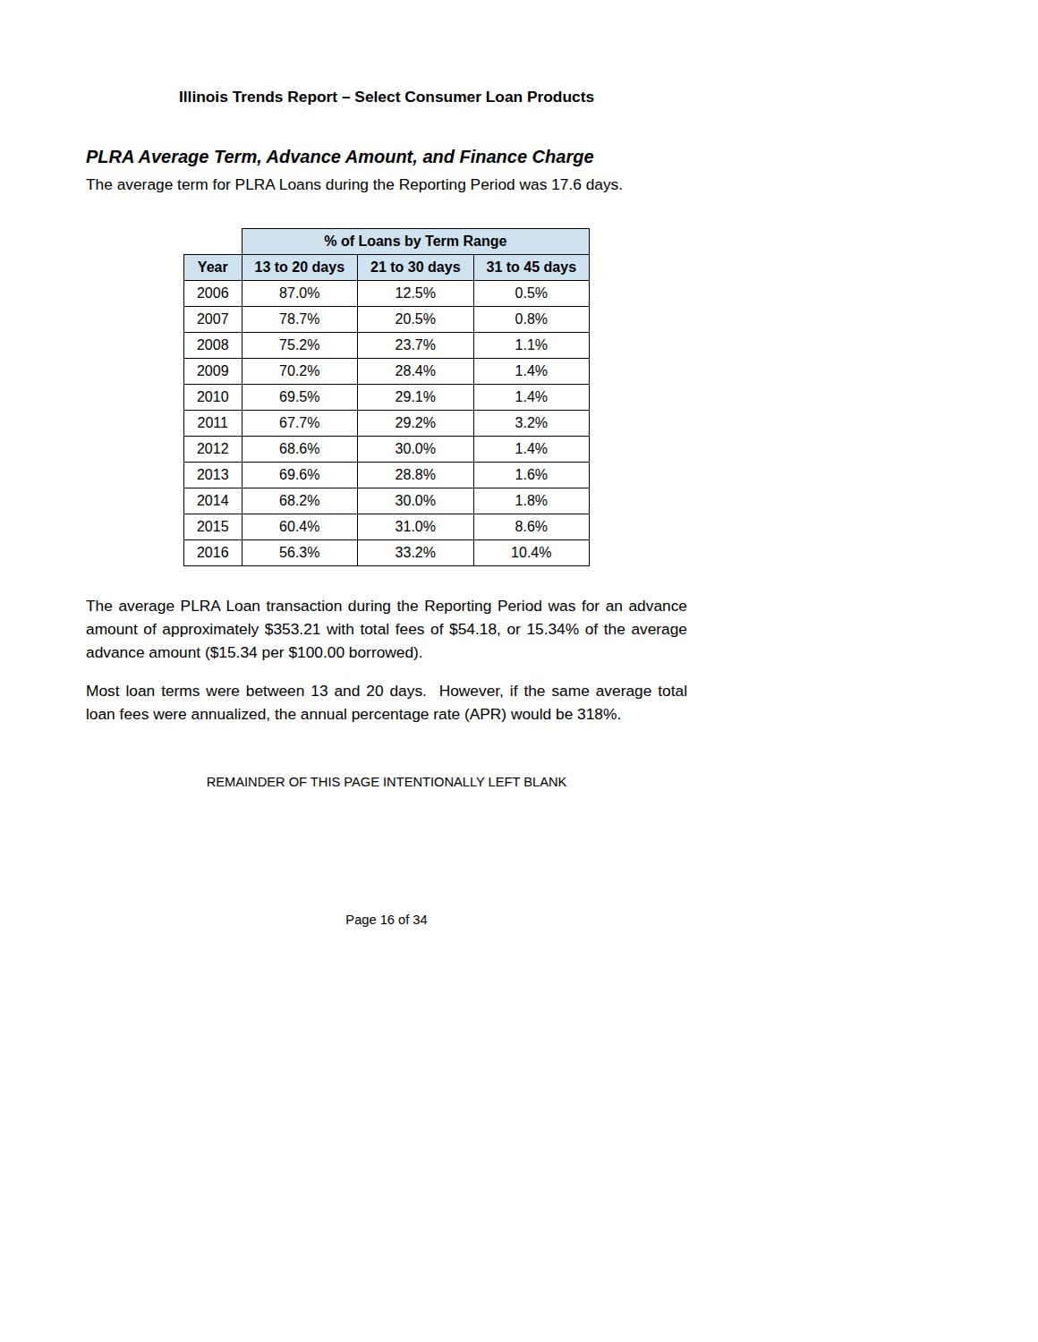Illinois Trends Report – Select Consumer Loan Products
PLRA Average Term, Advance Amount, and Finance Charge
The average term for PLRA Loans during the Reporting Period was 17.6 days.
| | % of Loans by Term Range |
| --- | --- |
| Year | 13 to 20 days | 21 to 30 days | 31 to 45 days |
| 2006 | 87.0% | 12.5% | 0.5% |
| 2007 | 78.7% | 20.5% | 0.8% |
| 2008 | 75.2% | 23.7% | 1.1% |
| 2009 | 70.2% | 28.4% | 1.4% |
| 2010 | 69.5% | 29.1% | 1.4% |
| 2011 | 67.7% | 29.2% | 3.2% |
| 2012 | 68.6% | 30.0% | 1.4% |
| 2013 | 69.6% | 28.8% | 1.6% |
| 2014 | 68.2% | 30.0% | 1.8% |
| 2015 | 60.4% | 31.0% | 8.6% |
| 2016 | 56.3% | 33.2% | 10.4% |
The average PLRA Loan transaction during the Reporting Period was for an advance amount of approximately $353.21 with total fees of $54.18, or 15.34% of the average advance amount ($15.34 per $100.00 borrowed).
Most loan terms were between 13 and 20 days. However, if the same average total loan fees were annualized, the annual percentage rate (APR) would be 318%.
REMAINDER OF THIS PAGE INTENTIONALLY LEFT BLANK
Page 16 of 34